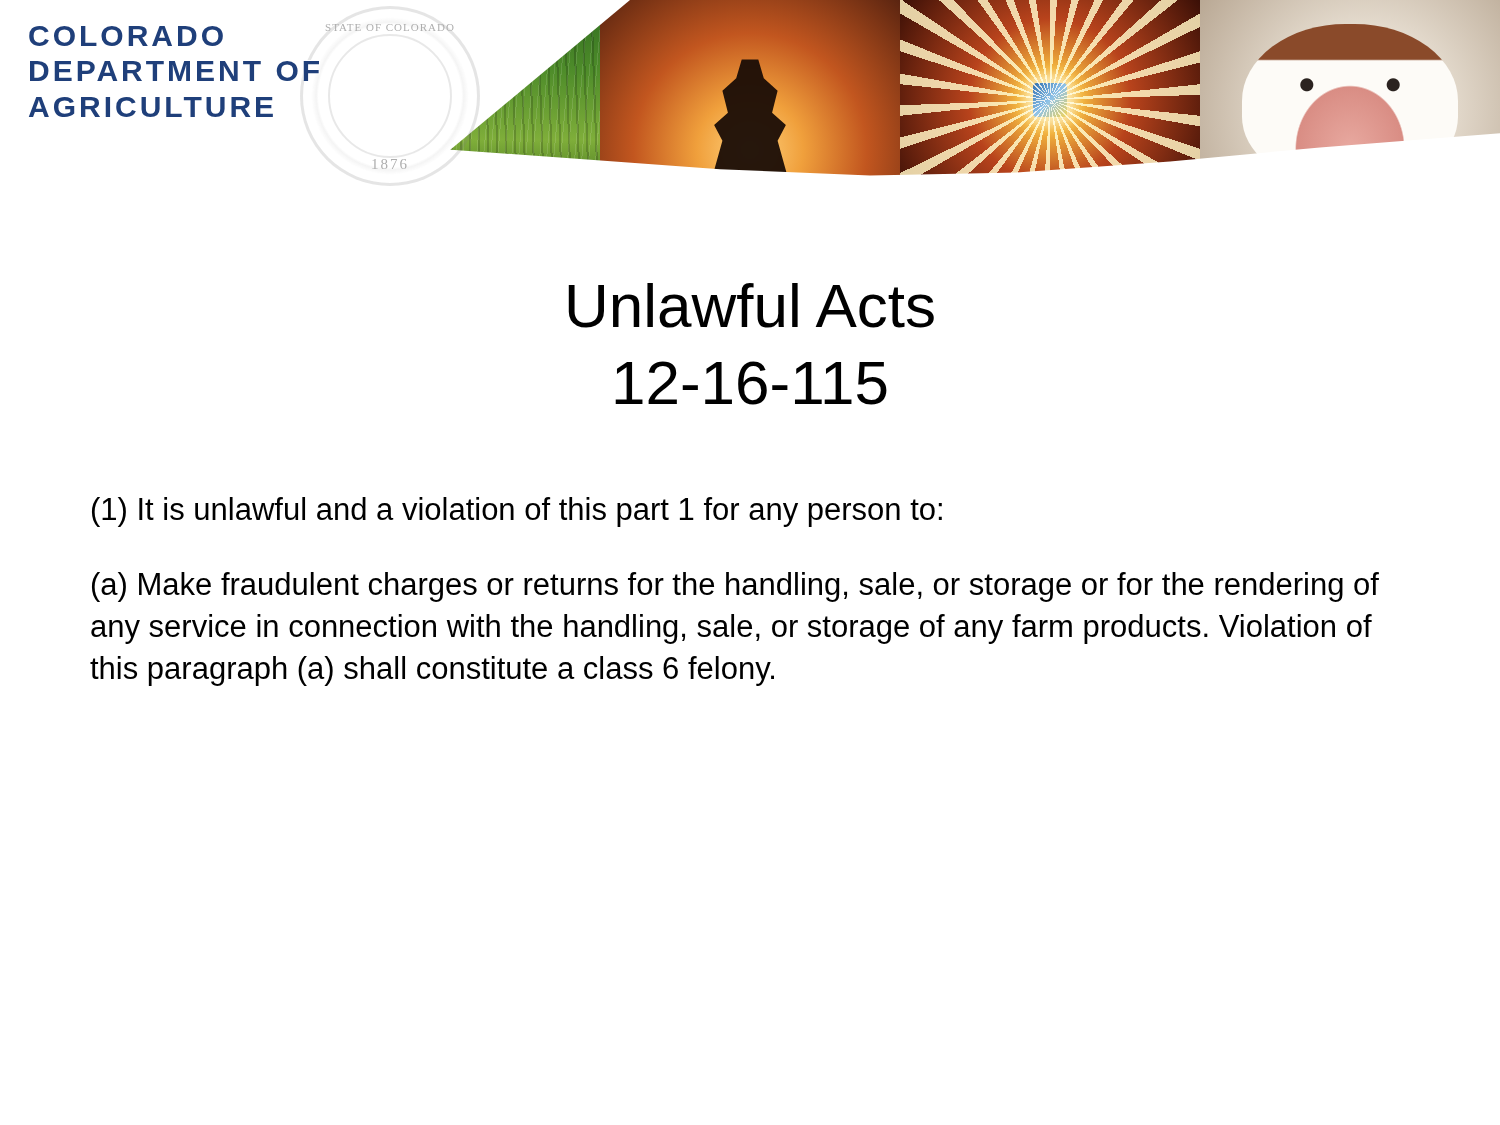STATE OF COLORADO 1876
COLORADO DEPARTMENT OF AGRICULTURE
Unlawful Acts 12-16-115
(1) It is unlawful and a violation of this part 1 for any person to:
(a) Make fraudulent charges or returns for the handling, sale, or storage or for the rendering of any service in connection with the handling, sale, or storage of any farm products. Violation of this paragraph (a) shall constitute a class 6 felony.